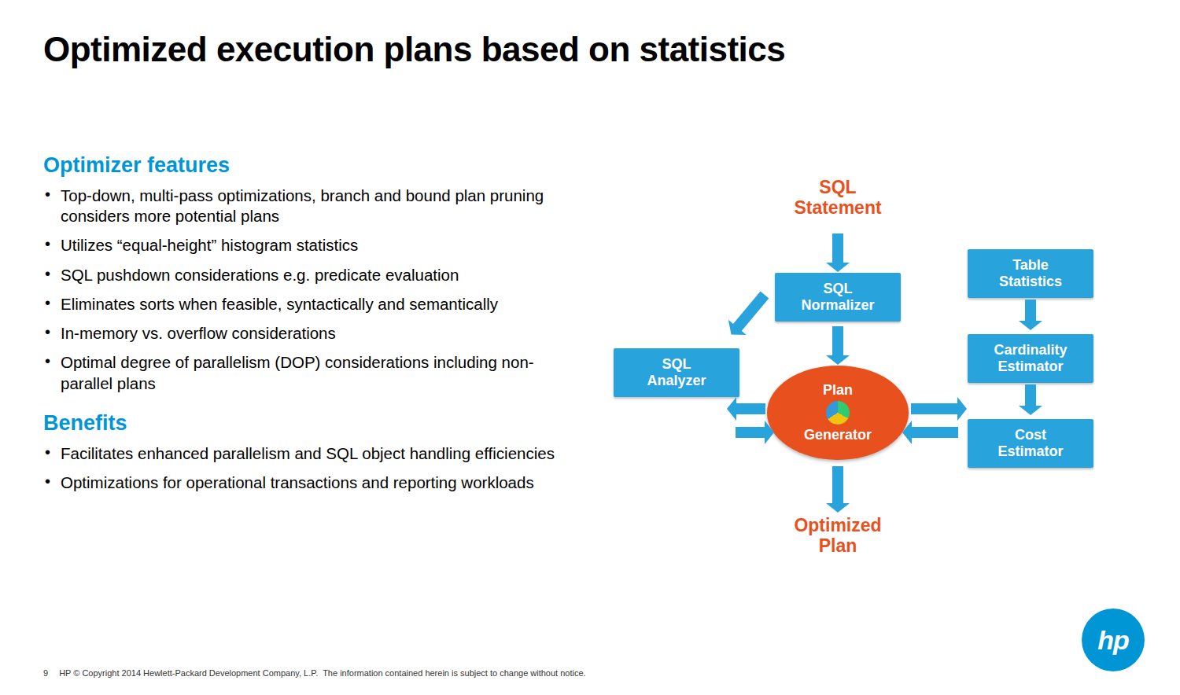Optimized execution plans based on statistics
Optimizer features
Top-down, multi-pass optimizations, branch and bound plan pruning considers more potential plans
Utilizes “equal-height” histogram statistics
SQL pushdown considerations e.g. predicate evaluation
Eliminates sorts when feasible, syntactically and semantically
In-memory vs. overflow considerations
Optimal degree of parallelism (DOP) considerations including non-parallel plans
Benefits
Facilitates enhanced parallelism and SQL object handling efficiencies
Optimizations for operational transactions and reporting workloads
SQL
Statement
SQL
Normalizer
Table
Statistics
Cardinality
Estimator
Cost
Estimator
SQL
Analyzer
Plan
Generator
Optimized
Plan
9 HP © Copyright 2014 Hewlett-Packard Development Company, L.P. The information contained herein is subject to change without notice.
hp